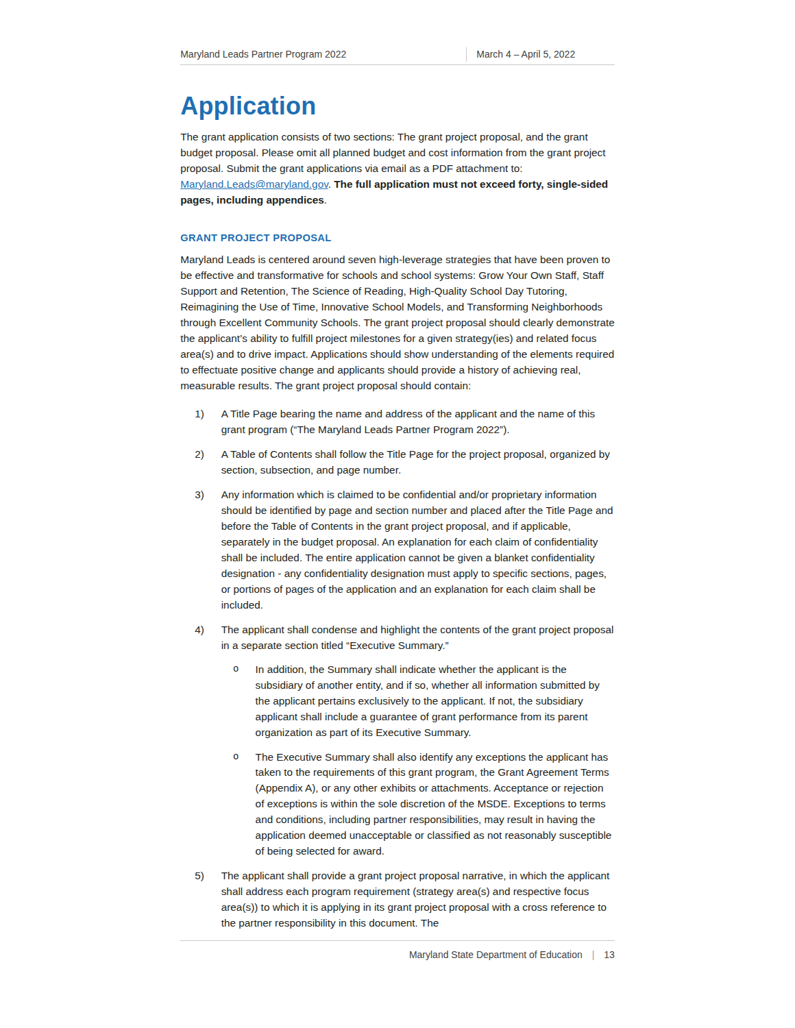Maryland Leads Partner Program 2022
March 4 – April 5, 2022
Application
The grant application consists of two sections: The grant project proposal, and the grant budget proposal. Please omit all planned budget and cost information from the grant project proposal. Submit the grant applications via email as a PDF attachment to: Maryland.Leads@maryland.gov. The full application must not exceed forty, single-sided pages, including appendices.
Grant Project Proposal
Maryland Leads is centered around seven high-leverage strategies that have been proven to be effective and transformative for schools and school systems: Grow Your Own Staff, Staff Support and Retention, The Science of Reading, High-Quality School Day Tutoring, Reimagining the Use of Time, Innovative School Models, and Transforming Neighborhoods through Excellent Community Schools. The grant project proposal should clearly demonstrate the applicant’s ability to fulfill project milestones for a given strategy(ies) and related focus area(s) and to drive impact. Applications should show understanding of the elements required to effectuate positive change and applicants should provide a history of achieving real, measurable results. The grant project proposal should contain:
A Title Page bearing the name and address of the applicant and the name of this grant program (“The Maryland Leads Partner Program 2022”).
A Table of Contents shall follow the Title Page for the project proposal, organized by section, subsection, and page number.
Any information which is claimed to be confidential and/or proprietary information should be identified by page and section number and placed after the Title Page and before the Table of Contents in the grant project proposal, and if applicable, separately in the budget proposal. An explanation for each claim of confidentiality shall be included. The entire application cannot be given a blanket confidentiality designation - any confidentiality designation must apply to specific sections, pages, or portions of pages of the application and an explanation for each claim shall be included.
The applicant shall condense and highlight the contents of the grant project proposal in a separate section titled “Executive Summary.”
In addition, the Summary shall indicate whether the applicant is the subsidiary of another entity, and if so, whether all information submitted by the applicant pertains exclusively to the applicant. If not, the subsidiary applicant shall include a guarantee of grant performance from its parent organization as part of its Executive Summary.
The Executive Summary shall also identify any exceptions the applicant has taken to the requirements of this grant program, the Grant Agreement Terms (Appendix A), or any other exhibits or attachments. Acceptance or rejection of exceptions is within the sole discretion of the MSDE. Exceptions to terms and conditions, including partner responsibilities, may result in having the application deemed unacceptable or classified as not reasonably susceptible of being selected for award.
The applicant shall provide a grant project proposal narrative, in which the applicant shall address each program requirement (strategy area(s) and respective focus area(s)) to which it is applying in its grant project proposal with a cross reference to the partner responsibility in this document. The
Maryland State Department of Education | 13